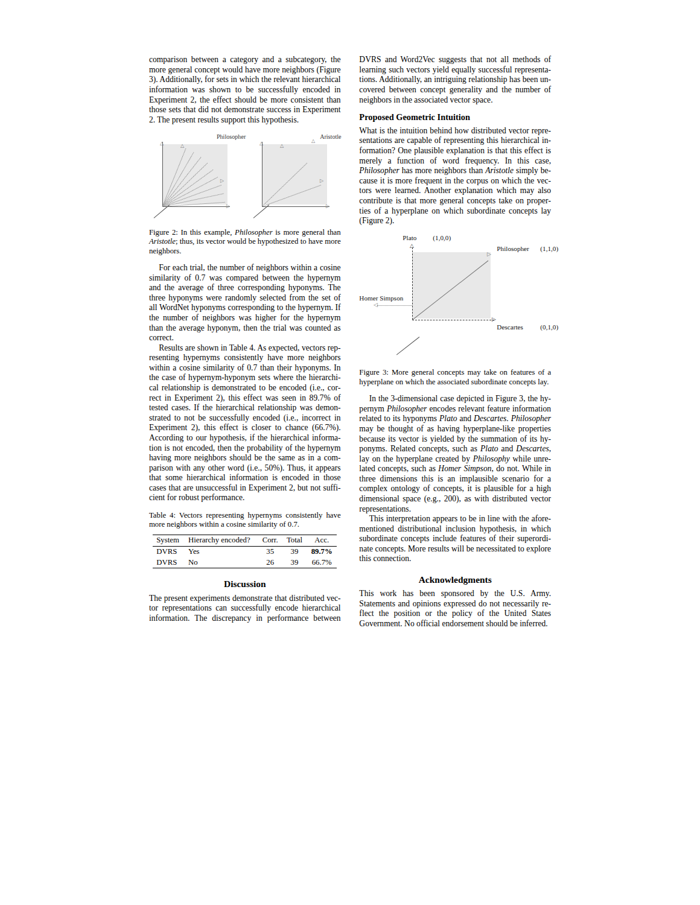comparison between a category and a subcategory, the more general concept would have more neighbors (Figure 3). Additionally, for sets in which the relevant hierarchical information was shown to be successfully encoded in Experiment 2, the effect should be more consistent than those sets that did not demonstrate success in Experiment 2. The present results support this hypothesis.
△
▷
▷
△
Philosopher
△
▷
▷
△
△
Aristotle
Figure 2: In this example, Philosopher is more general than Aristotle; thus, its vector would be hypothesized to have more neighbors.
For each trial, the number of neighbors within a cosine similarity of 0.7 was compared between the hypernym and the average of three corresponding hyponyms. The three hyponyms were randomly selected from the set of all WordNet hyponyms corresponding to the hypernym. If the number of neighbors was higher for the hypernym than the average hyponym, then the trial was counted as correct.
Results are shown in Table 4. As expected, vectors representing hypernyms consistently have more neighbors within a cosine similarity of 0.7 than their hyponyms. In the case of hypernym-hyponym sets where the hierarchical relationship is demonstrated to be encoded (i.e., correct in Experiment 2), this effect was seen in 89.7% of tested cases. If the hierarchical relationship was demonstrated to not be successfully encoded (i.e., incorrect in Experiment 2), this effect is closer to chance (66.7%). According to our hypothesis, if the hierarchical information is not encoded, then the probability of the hypernym having more neighbors should be the same as in a comparison with any other word (i.e., 50%). Thus, it appears that some hierarchical information is encoded in those cases that are unsuccessful in Experiment 2, but not sufficient for robust performance.
Table 4: Vectors representing hypernyms consistently have more neighbors within a cosine similarity of 0.7.
| System | Hierarchy encoded? | Corr. | Total | Acc. |
| --- | --- | --- | --- | --- |
| DVRS | Yes | 35 | 39 | 89.7% |
| DVRS | No | 26 | 39 | 66.7% |
Discussion
The present experiments demonstrate that distributed vector representations can successfully encode hierarchical information. The discrepancy in performance between DVRS and Word2Vec suggests that not all methods of learning such vectors yield equally successful representations. Additionally, an intriguing relationship has been uncovered between concept generality and the number of neighbors in the associated vector space.
Proposed Geometric Intuition
What is the intuition behind how distributed vector representations are capable of representing this hierarchical information? One plausible explanation is that this effect is merely a function of word frequency. In this case, Philosopher has more neighbors than Aristotle simply because it is more frequent in the corpus on which the vectors were learned. Another explanation which may also contribute is that more general concepts take on properties of a hyperplane on which subordinate concepts lay (Figure 2).
△
▷
▷
◁
Plato
(1,0,0)
Philosopher
(1,1,0)
Homer Simpson
Descartes
(0,1,0)
Figure 3: More general concepts may take on features of a hyperplane on which the associated subordinate concepts lay.
In the 3-dimensional case depicted in Figure 3, the hypernym Philosopher encodes relevant feature information related to its hyponyms Plato and Descartes. Philosopher may be thought of as having hyperplane-like properties because its vector is yielded by the summation of its hyponyms. Related concepts, such as Plato and Descartes, lay on the hyperplane created by Philosophy while unrelated concepts, such as Homer Simpson, do not. While in three dimensions this is an implausible scenario for a complex ontology of concepts, it is plausible for a high dimensional space (e.g., 200), as with distributed vector representations.
This interpretation appears to be in line with the aforementioned distributional inclusion hypothesis, in which subordinate concepts include features of their superordinate concepts. More results will be necessitated to explore this connection.
Acknowledgments
This work has been sponsored by the U.S. Army. Statements and opinions expressed do not necessarily reflect the position or the policy of the United States Government. No official endorsement should be inferred.